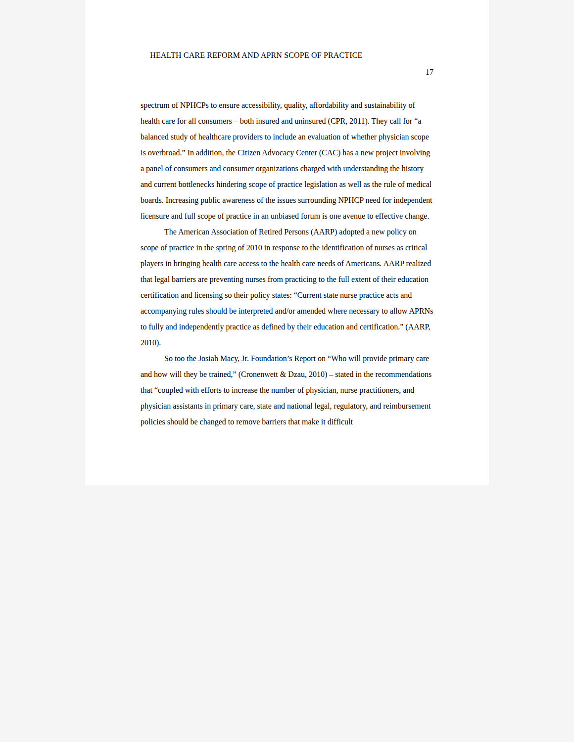Health Care Reform and APRN Scope of Practice 17
spectrum of NPHCPs to ensure accessibility, quality, affordability and sustainability of health care for all consumers – both insured and uninsured (CPR, 2011). They call for “a balanced study of healthcare providers to include an evaluation of whether physician scope is overbroad.” In addition, the Citizen Advocacy Center (CAC) has a new project involving a panel of consumers and consumer organizations charged with understanding the history and current bottlenecks hindering scope of practice legislation as well as the rule of medical boards. Increasing public awareness of the issues surrounding NPHCP need for independent licensure and full scope of practice in an unbiased forum is one avenue to effective change.
The American Association of Retired Persons (AARP) adopted a new policy on scope of practice in the spring of 2010 in response to the identification of nurses as critical players in bringing health care access to the health care needs of Americans. AARP realized that legal barriers are preventing nurses from practicing to the full extent of their education certification and licensing so their policy states: “Current state nurse practice acts and accompanying rules should be interpreted and/or amended where necessary to allow APRNs to fully and independently practice as defined by their education and certification.” (AARP, 2010).
So too the Josiah Macy, Jr. Foundation’s Report on “Who will provide primary care and how will they be trained,” (Cronenwett & Dzau, 2010) – stated in the recommendations that “coupled with efforts to increase the number of physician, nurse practitioners, and physician assistants in primary care, state and national legal, regulatory, and reimbursement policies should be changed to remove barriers that make it difficult